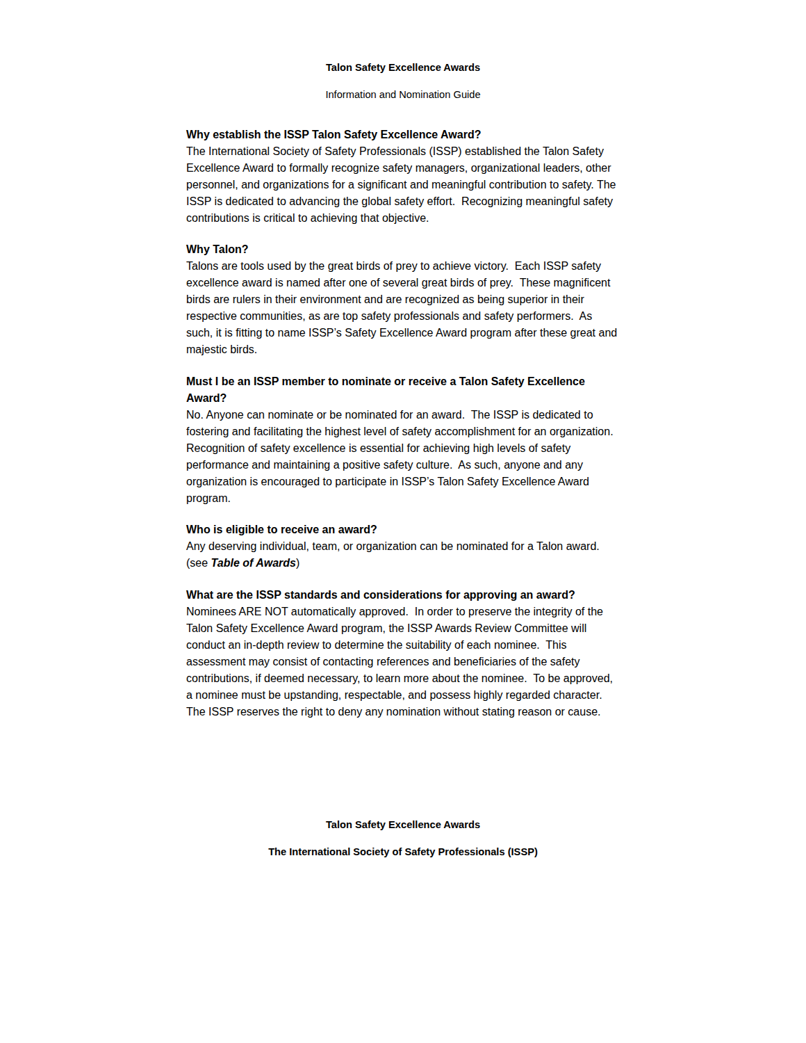Talon Safety Excellence Awards
Information and Nomination Guide
Why establish the ISSP Talon Safety Excellence Award?
The International Society of Safety Professionals (ISSP) established the Talon Safety Excellence Award to formally recognize safety managers, organizational leaders, other personnel, and organizations for a significant and meaningful contribution to safety. The ISSP is dedicated to advancing the global safety effort. Recognizing meaningful safety contributions is critical to achieving that objective.
Why Talon?
Talons are tools used by the great birds of prey to achieve victory. Each ISSP safety excellence award is named after one of several great birds of prey. These magnificent birds are rulers in their environment and are recognized as being superior in their respective communities, as are top safety professionals and safety performers. As such, it is fitting to name ISSP’s Safety Excellence Award program after these great and majestic birds.
Must I be an ISSP member to nominate or receive a Talon Safety Excellence Award?
No. Anyone can nominate or be nominated for an award. The ISSP is dedicated to fostering and facilitating the highest level of safety accomplishment for an organization. Recognition of safety excellence is essential for achieving high levels of safety performance and maintaining a positive safety culture. As such, anyone and any organization is encouraged to participate in ISSP’s Talon Safety Excellence Award program.
Who is eligible to receive an award?
Any deserving individual, team, or organization can be nominated for a Talon award. (see Table of Awards)
What are the ISSP standards and considerations for approving an award?
Nominees ARE NOT automatically approved. In order to preserve the integrity of the Talon Safety Excellence Award program, the ISSP Awards Review Committee will conduct an in-depth review to determine the suitability of each nominee. This assessment may consist of contacting references and beneficiaries of the safety contributions, if deemed necessary, to learn more about the nominee. To be approved, a nominee must be upstanding, respectable, and possess highly regarded character. The ISSP reserves the right to deny any nomination without stating reason or cause.
Talon Safety Excellence Awards
The International Society of Safety Professionals (ISSP)